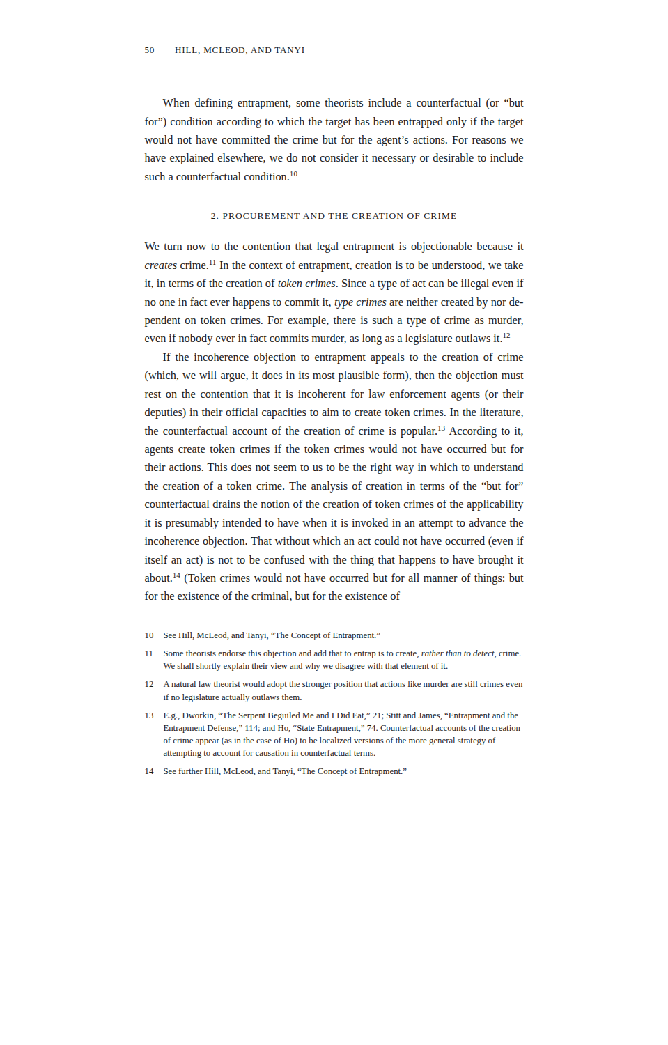50 Hill, McLeod, and Tanyi
When defining entrapment, some theorists include a counterfactual (or “but for”) condition according to which the target has been entrapped only if the target would not have committed the crime but for the agent’s actions. For reasons we have explained elsewhere, we do not consider it necessary or desirable to include such a counterfactual condition.10
2. Procurement and the Creation of Crime
We turn now to the contention that legal entrapment is objectionable because it creates crime.11 In the context of entrapment, creation is to be understood, we take it, in terms of the creation of token crimes. Since a type of act can be illegal even if no one in fact ever happens to commit it, type crimes are neither created by nor dependent on token crimes. For example, there is such a type of crime as murder, even if nobody ever in fact commits murder, as long as a legislature outlaws it.12
If the incoherence objection to entrapment appeals to the creation of crime (which, we will argue, it does in its most plausible form), then the objection must rest on the contention that it is incoherent for law enforcement agents (or their deputies) in their official capacities to aim to create token crimes. In the literature, the counterfactual account of the creation of crime is popular.13 According to it, agents create token crimes if the token crimes would not have occurred but for their actions. This does not seem to us to be the right way in which to understand the creation of a token crime. The analysis of creation in terms of the “but for” counterfactual drains the notion of the creation of token crimes of the applicability it is presumably intended to have when it is invoked in an attempt to advance the incoherence objection. That without which an act could not have occurred (even if itself an act) is not to be confused with the thing that happens to have brought it about.14 (Token crimes would not have occurred but for all manner of things: but for the existence of the criminal, but for the existence of
See Hill, McLeod, and Tanyi, “The Concept of Entrapment.”
Some theorists endorse this objection and add that to entrap is to create, rather than to detect, crime. We shall shortly explain their view and why we disagree with that element of it.
A natural law theorist would adopt the stronger position that actions like murder are still crimes even if no legislature actually outlaws them.
E.g., Dworkin, “The Serpent Beguiled Me and I Did Eat,” 21; Stitt and James, “Entrapment and the Entrapment Defense,” 114; and Ho, “State Entrapment,” 74. Counterfactual accounts of the creation of crime appear (as in the case of Ho) to be localized versions of the more general strategy of attempting to account for causation in counterfactual terms.
See further Hill, McLeod, and Tanyi, “The Concept of Entrapment.”